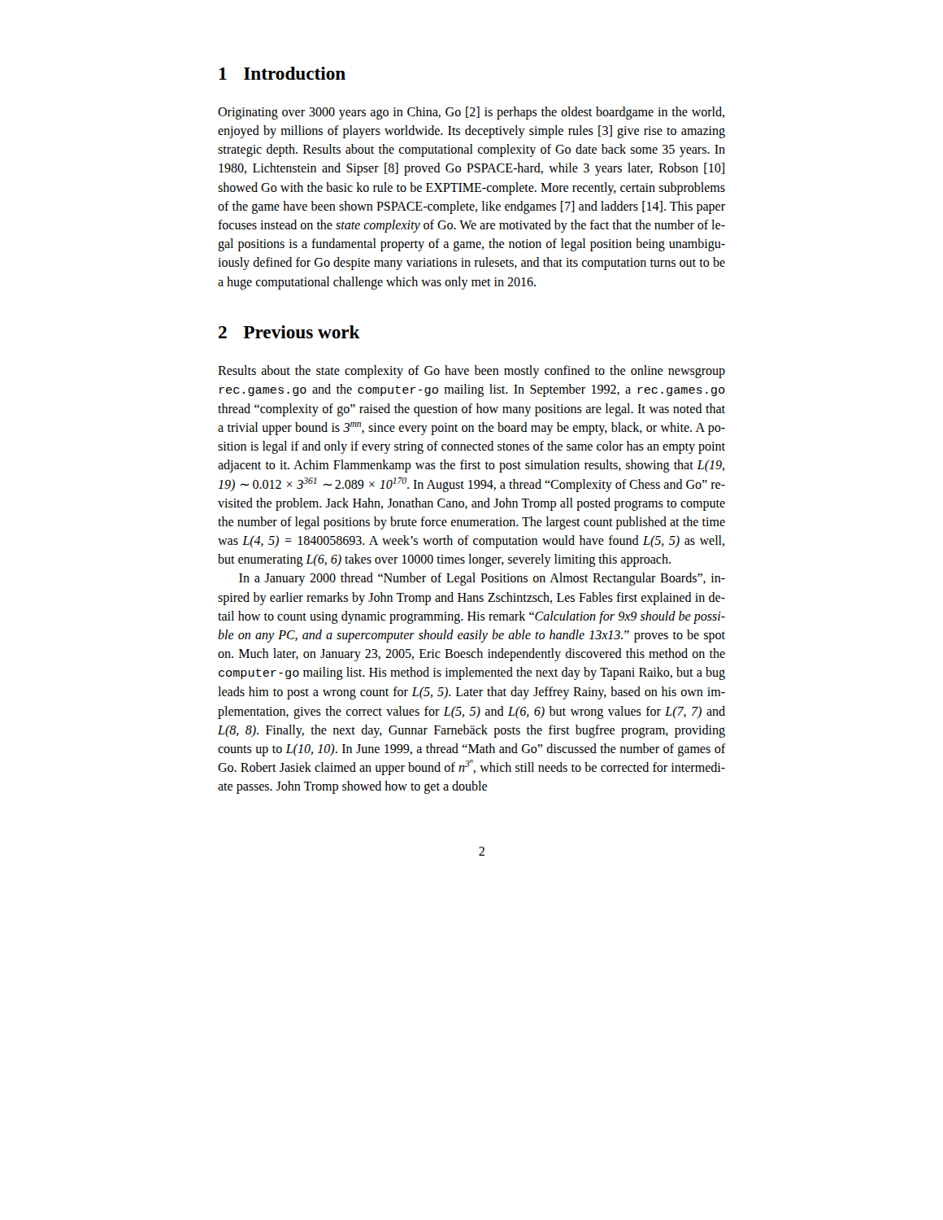1 Introduction
Originating over 3000 years ago in China, Go [2] is perhaps the oldest boardgame in the world, enjoyed by millions of players worldwide. Its deceptively simple rules [3] give rise to amazing strategic depth. Results about the computational complexity of Go date back some 35 years. In 1980, Lichtenstein and Sipser [8] proved Go PSPACE-hard, while 3 years later, Robson [10] showed Go with the basic ko rule to be EXPTIME-complete. More recently, certain subproblems of the game have been shown PSPACE-complete, like endgames [7] and ladders [14]. This paper focuses instead on the state complexity of Go. We are motivated by the fact that the number of legal positions is a fundamental property of a game, the notion of legal position being unambiguiously defined for Go despite many variations in rulesets, and that its computation turns out to be a huge computational challenge which was only met in 2016.
2 Previous work
Results about the state complexity of Go have been mostly confined to the online newsgroup rec.games.go and the computer-go mailing list. In September 1992, a rec.games.go thread “complexity of go” raised the question of how many positions are legal. It was noted that a trivial upper bound is 3mn, since every point on the board may be empty, black, or white. A position is legal if and only if every string of connected stones of the same color has an empty point adjacent to it. Achim Flammenkamp was the first to post simulation results, showing that L(19, 19) ∼ 0.012 × 3361 ∼ 2.089 × 10170. In August 1994, a thread “Complexity of Chess and Go” revisited the problem. Jack Hahn, Jonathan Cano, and John Tromp all posted programs to compute the number of legal positions by brute force enumeration. The largest count published at the time was L(4, 5) = 1840058693. A week’s worth of computation would have found L(5, 5) as well, but enumerating L(6, 6) takes over 10000 times longer, severely limiting this approach.
In a January 2000 thread “Number of Legal Positions on Almost Rectangular Boards”, inspired by earlier remarks by John Tromp and Hans Zschintzsch, Les Fables first explained in detail how to count using dynamic programming. His remark “Calculation for 9x9 should be possible on any PC, and a supercomputer should easily be able to handle 13x13.” proves to be spot on. Much later, on January 23, 2005, Eric Boesch independently discovered this method on the computer-go mailing list. His method is implemented the next day by Tapani Raiko, but a bug leads him to post a wrong count for L(5, 5). Later that day Jeffrey Rainy, based on his own implementation, gives the correct values for L(5, 5) and L(6, 6) but wrong values for L(7, 7) and L(8, 8). Finally, the next day, Gunnar Farnebäck posts the first bugfree program, providing counts up to L(10, 10). In June 1999, a thread “Math and Go” discussed the number of games of Go. Robert Jasiek claimed an upper bound of n3n, which still needs to be corrected for intermediate passes. John Tromp showed how to get a double
2